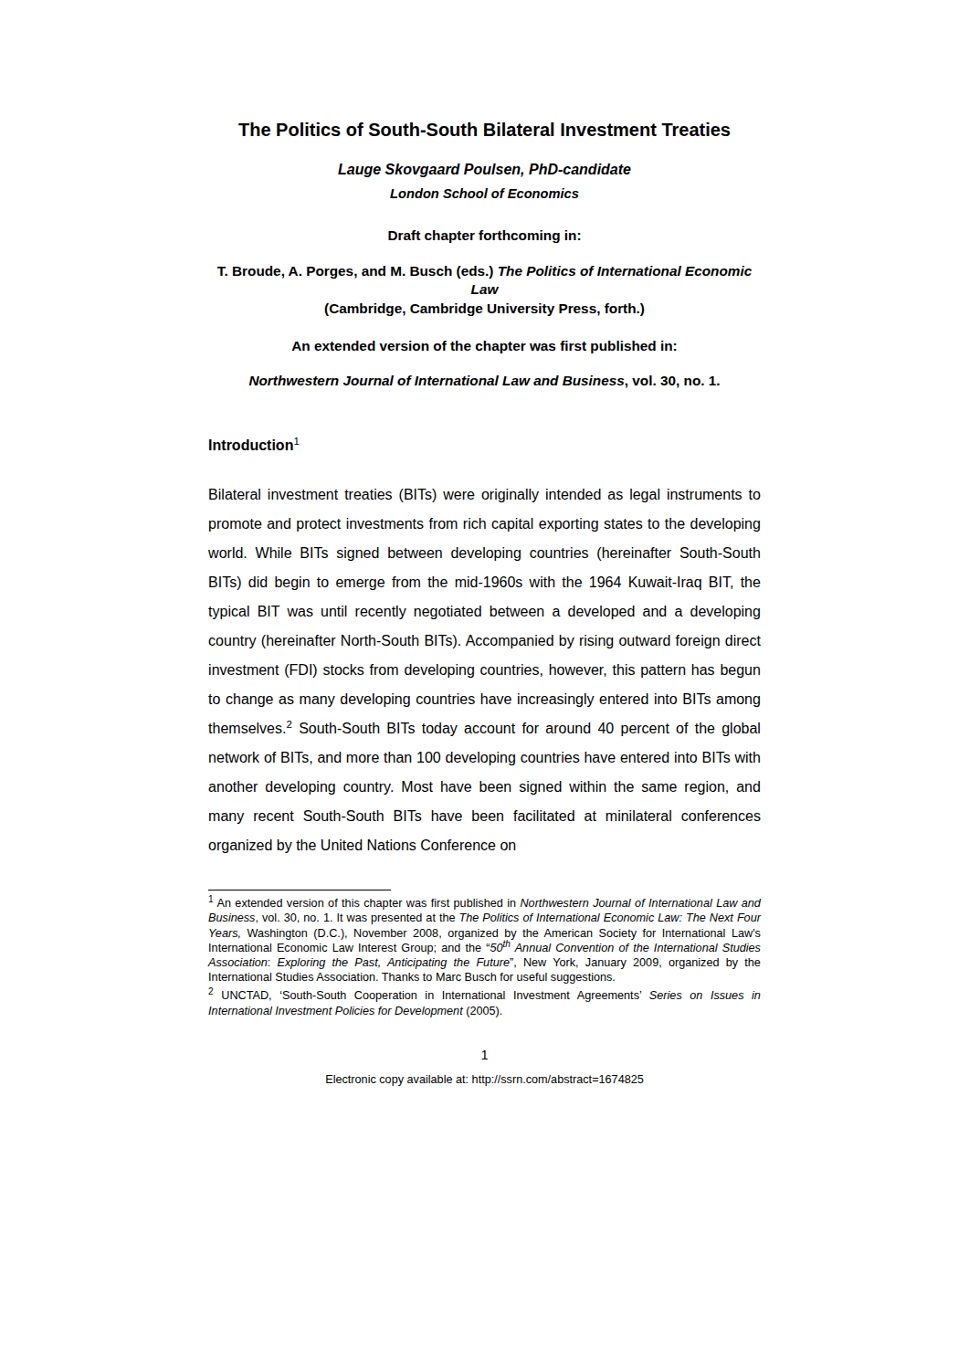The Politics of South-South Bilateral Investment Treaties
Lauge Skovgaard Poulsen, PhD-candidate
London School of Economics
Draft chapter forthcoming in:
T. Broude, A. Porges, and M. Busch (eds.) The Politics of International Economic Law
(Cambridge, Cambridge University Press, forth.)
An extended version of the chapter was first published in:
Northwestern Journal of International Law and Business, vol. 30, no. 1.
Introduction1
Bilateral investment treaties (BITs) were originally intended as legal instruments to promote and protect investments from rich capital exporting states to the developing world. While BITs signed between developing countries (hereinafter South-South BITs) did begin to emerge from the mid-1960s with the 1964 Kuwait-Iraq BIT, the typical BIT was until recently negotiated between a developed and a developing country (hereinafter North-South BITs). Accompanied by rising outward foreign direct investment (FDI) stocks from developing countries, however, this pattern has begun to change as many developing countries have increasingly entered into BITs among themselves.2 South-South BITs today account for around 40 percent of the global network of BITs, and more than 100 developing countries have entered into BITs with another developing country. Most have been signed within the same region, and many recent South-South BITs have been facilitated at minilateral conferences organized by the United Nations Conference on
1 An extended version of this chapter was first published in Northwestern Journal of International Law and Business, vol. 30, no. 1. It was presented at the The Politics of International Economic Law: The Next Four Years, Washington (D.C.), November 2008, organized by the American Society for International Law's International Economic Law Interest Group; and the “50th Annual Convention of the International Studies Association: Exploring the Past, Anticipating the Future”, New York, January 2009, organized by the International Studies Association. Thanks to Marc Busch for useful suggestions.
2 UNCTAD, ‘South-South Cooperation in International Investment Agreements’ Series on Issues in International Investment Policies for Development (2005).
1
Electronic copy available at: http://ssrn.com/abstract=1674825